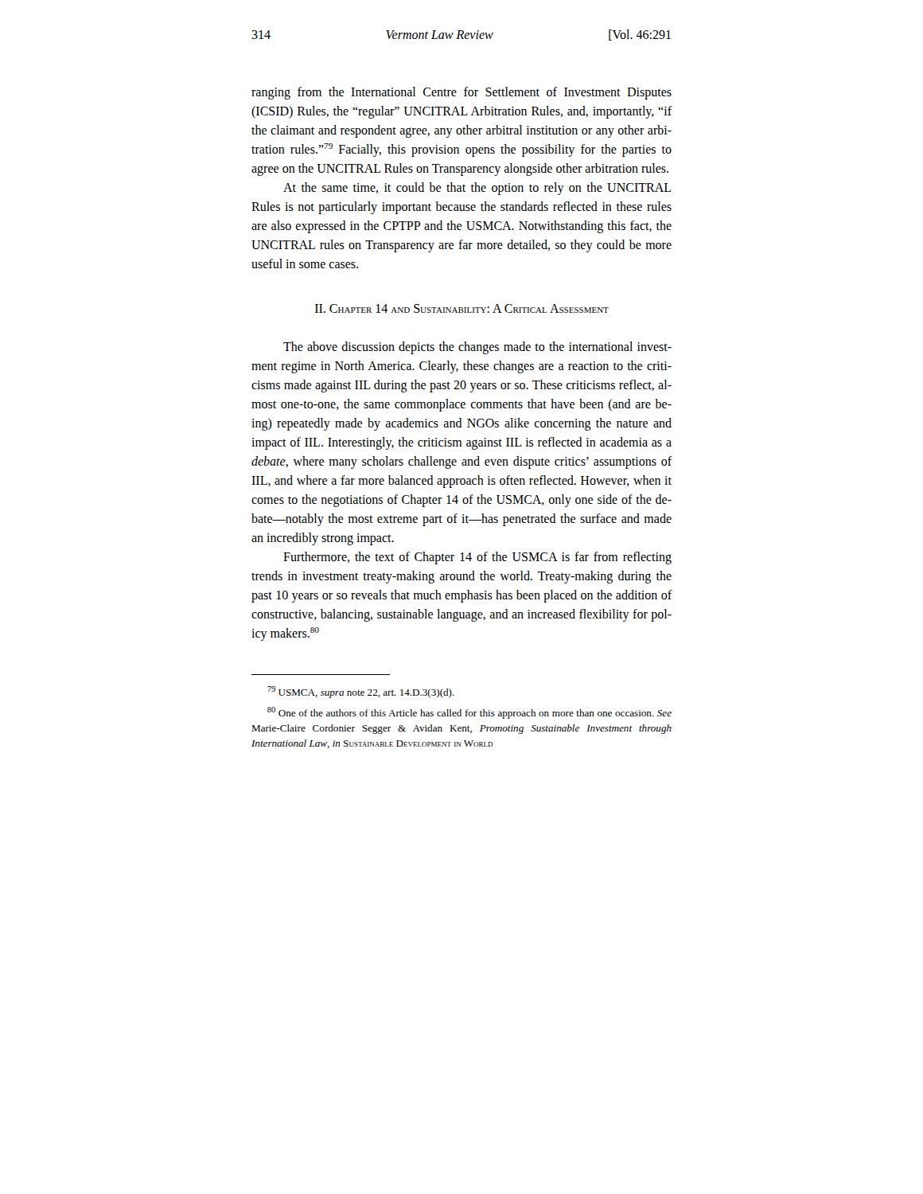314 Vermont Law Review [Vol. 46:291
ranging from the International Centre for Settlement of Investment Disputes (ICSID) Rules, the “regular” UNCITRAL Arbitration Rules, and, importantly, “if the claimant and respondent agree, any other arbitral institution or any other arbitration rules.”79 Facially, this provision opens the possibility for the parties to agree on the UNCITRAL Rules on Transparency alongside other arbitration rules.
At the same time, it could be that the option to rely on the UNCITRAL Rules is not particularly important because the standards reflected in these rules are also expressed in the CPTPP and the USMCA. Notwithstanding this fact, the UNCITRAL rules on Transparency are far more detailed, so they could be more useful in some cases.
II. Chapter 14 and Sustainability: A Critical Assessment
The above discussion depicts the changes made to the international investment regime in North America. Clearly, these changes are a reaction to the criticisms made against IIL during the past 20 years or so. These criticisms reflect, almost one-to-one, the same commonplace comments that have been (and are being) repeatedly made by academics and NGOs alike concerning the nature and impact of IIL. Interestingly, the criticism against IIL is reflected in academia as a debate, where many scholars challenge and even dispute critics’ assumptions of IIL, and where a far more balanced approach is often reflected. However, when it comes to the negotiations of Chapter 14 of the USMCA, only one side of the debate—notably the most extreme part of it—has penetrated the surface and made an incredibly strong impact.
Furthermore, the text of Chapter 14 of the USMCA is far from reflecting trends in investment treaty-making around the world. Treaty-making during the past 10 years or so reveals that much emphasis has been placed on the addition of constructive, balancing, sustainable language, and an increased flexibility for policy makers.80
79 USMCA, supra note 22, art. 14.D.3(3)(d).
80 One of the authors of this Article has called for this approach on more than one occasion. See Marie-Claire Cordonier Segger & Avidan Kent, Promoting Sustainable Investment through International Law, in Sustainable Development in World